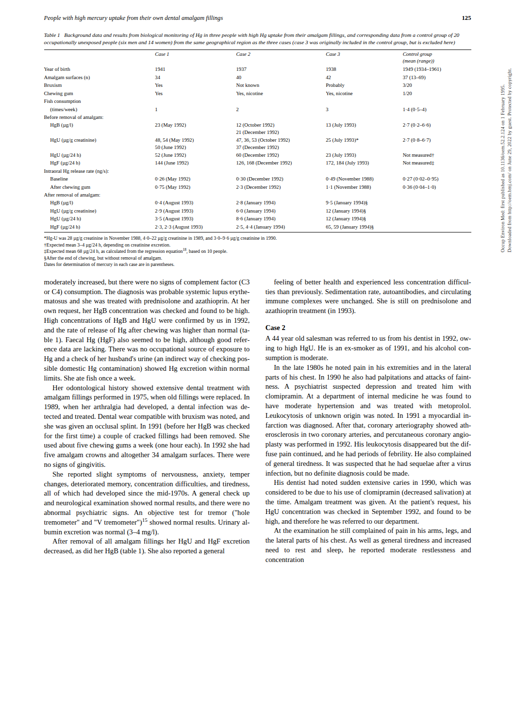People with high mercury uptake from their own dental amalgam fillings 125
Table 1 Background data and results from biological monitoring of Hg in three people with high Hg uptake from their amalgam fillings, and corresponding data from a control group of 20 occupationally unexposed people (six men and 14 women) from the same geographical region as the three cases (case 3 was originally included in the control group, but is excluded here)
| | Case 1 | Case 2 | Case 3 | Control group (mean (range)) |
| --- | --- | --- | --- | --- |
| Year of birth | 1941 | 1937 | 1938 | 1949 (1934–1961) |
| Amalgam surfaces (n) | 34 | 40 | 42 | 37 (13–69) |
| Bruxism | Yes | Not known | Probably | 3/20 |
| Chewing gum | Yes | Yes, nicotine | Yes, nicotine | 1/20 |
| Fish consumption | | | | |
| (times/week) | 1 | 2 | 3 | 1·4 (0·5–4) |
| Before removal of amalgam: | | | | |
| HgB (µg/l) | 23 (May 1992) | 12 (October 1992) 21 (December 1992) | 13 (July 1993) | 2·7 (0·2–6·6) |
| HgU (µg/g creatinine) | 48, 54 (May 1992) 50 (June 1992) | 47, 36, 53 (October 1992) 37 (December 1992) | 25 (July 1993)* | 2·7 (0·8–6·7) |
| HgU (µg/24 h) | 52 (June 1992) | 60 (December 1992) | 23 (July 1993) | Not measured† |
| HgF (µg/24 h) | 144 (June 1992) | 126, 168 (December 1992) | 172, 184 (July 1993) | Not measured‡ |
| Intraoral Hg release rate (ng/s): | | | | |
| Baseline | 0·26 (May 1992) | 0·30 (December 1992) | 0·49 (November 1988) | 0·27 (0·02–0·95) |
| After chewing gum | 0·75 (May 1992) | 2·3 (December 1992) | 1·1 (November 1988) | 0·36 (0·04–1·0) |
| After removal of amalgam: | | | | |
| HgB (µg/l) | 0·4 (August 1993) | 2·8 (January 1994) | 9·5 (January 1994)§ | |
| HgU (µg/g creatinine) | 2·9 (August 1993) | 6·0 (January 1994) | 12 (January 1994)§ | |
| HgU (µg/24 h) | 3·5 (August 1993) | 8·6 (January 1994) | 12 (January 1994)§ | |
| HgF (µg/24 h) | 2·3, 2·3 (August 1993) | 2·5, 4·4 (January 1994) | 65, 59 (January 1994)§ | |
*Hg-U was 28 µg/g creatinine in November 1988, 4·0–22 µg/g creatinine in 1989, and 3·0–9·6 µg/g creatinine in 1990.
†Expected mean 3–4 µg/24 h, depending on creatinine excretion.
‡Expected mean 68 µg/24 h, as calculated from the regression equation18, based on 10 people.
§After the end of chewing, but without removal of amalgam.
Dates for determination of mercury in each case are in parentheses.
moderately increased, but there were no signs of complement factor (C3 or C4) consumption. The diagnosis was probable systemic lupus erythematosus and she was treated with prednisolone and azathioprin. At her own request, her HgB concentration was checked and found to be high. High concentrations of HgB and HgU were confirmed by us in 1992, and the rate of release of Hg after chewing was higher than normal (table 1). Faecal Hg (HgF) also seemed to be high, although good reference data are lacking. There was no occupational source of exposure to Hg and a check of her husband's urine (an indirect way of checking possible domestic Hg contamination) showed Hg excretion within normal limits. She ate fish once a week.
Her odontological history showed extensive dental treatment with amalgam fillings performed in 1975, when old fillings were replaced. In 1989, when her arthralgia had developed, a dental infection was detected and treated. Dental wear compatible with bruxism was noted, and she was given an occlusal splint. In 1991 (before her HgB was checked for the first time) a couple of cracked fillings had been removed. She used about five chewing gums a week (one hour each). In 1992 she had five amalgam crowns and altogether 34 amalgam surfaces. There were no signs of gingivitis.
She reported slight symptoms of nervousness, anxiety, temper changes, deteriorated memory, concentration difficulties, and tiredness, all of which had developed since the mid-1970s. A general check up and neurological examination showed normal results, and there were no abnormal psychiatric signs. An objective test for tremor ("hole tremometer" and "V tremometer")15 showed normal results. Urinary albumin excretion was normal (3–4 mg/l).
After removal of all amalgam fillings her HgU and HgF excretion decreased, as did her HgB (table 1). She also reported a general
feeling of better health and experienced less concentration difficulties than previously. Sedimentation rate, autoantibodies, and circulating immune complexes were unchanged. She is still on prednisolone and azathioprin treatment (in 1993).
Case 2
A 44 year old salesman was referred to us from his dentist in 1992, owing to high HgU. He is an ex-smoker as of 1991, and his alcohol consumption is moderate.
In the late 1980s he noted pain in his extremities and in the lateral parts of his chest. In 1990 he also had palpitations and attacks of faintness. A psychiatrist suspected depression and treated him with clomipramin. At a department of internal medicine he was found to have moderate hypertension and was treated with metoprolol. Leukocytosis of unknown origin was noted. In 1991 a myocardial infarction was diagnosed. After that, coronary arteriography showed atherosclerosis in two coronary arteries, and percutaneous coronary angioplasty was performed in 1992. His leukocytosis disappeared but the diffuse pain continued, and he had periods of febrility. He also complained of general tiredness. It was suspected that he had sequelae after a virus infection, but no definite diagnosis could be made.
His dentist had noted sudden extensive caries in 1990, which was considered to be due to his use of clomipramin (decreased salivation) at the time. Amalgam treatment was given. At the patient's request, his HgU concentration was checked in September 1992, and found to be high, and therefore he was referred to our department.
At the examination he still complained of pain in his arms, legs, and the lateral parts of his chest. As well as general tiredness and increased need to rest and sleep, he reported moderate restlessness and concentration
Occup Environ Med: first published as 10.1136/oem.52.2.124 on 1 February 1995. Downloaded from http://oem.bmj.com/ on June 29, 2022 by guest. Protected by copyright.